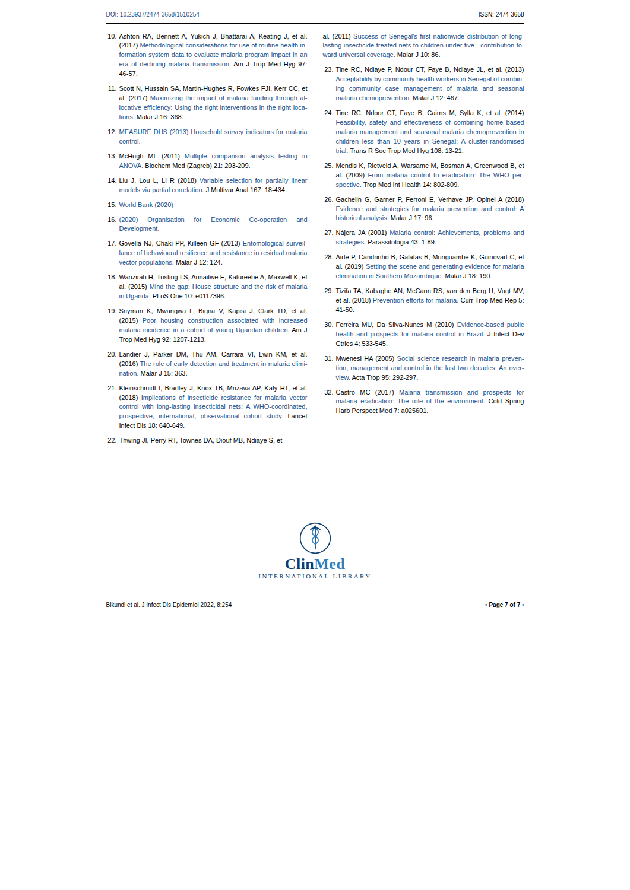DOI: 10.23937/2474-3658/1510254
ISSN: 2474-3658
10. Ashton RA, Bennett A, Yukich J, Bhattarai A, Keating J, et al. (2017) Methodological considerations for use of routine health information system data to evaluate malaria program impact in an era of declining malaria transmission. Am J Trop Med Hyg 97: 46-57.
11. Scott N, Hussain SA, Martin-Hughes R, Fowkes FJI, Kerr CC, et al. (2017) Maximizing the impact of malaria funding through allocative efficiency: Using the right interventions in the right locations. Malar J 16: 368.
12. MEASURE DHS (2013) Household survey indicators for malaria control.
13. McHugh ML (2011) Multiple comparison analysis testing in ANOVA. Biochem Med (Zagreb) 21: 203-209.
14. Liu J, Lou L, Li R (2018) Variable selection for partially linear models via partial correlation. J Multivar Anal 167: 18-434.
15. World Bank (2020)
16.(2020) Organisation for Economic Co-operation and Development.
17. Govella NJ, Chaki PP, Killeen GF (2013) Entomological surveillance of behavioural resilience and resistance in residual malaria vector populations. Malar J 12: 124.
18. Wanzirah H, Tusting LS, Arinaitwe E, Katureebe A, Maxwell K, et al. (2015) Mind the gap: House structure and the risk of malaria in Uganda. PLoS One 10: e0117396.
19. Snyman K, Mwangwa F, Bigira V, Kapisi J, Clark TD, et al. (2015) Poor housing construction associated with increased malaria incidence in a cohort of young Ugandan children. Am J Trop Med Hyg 92: 1207-1213.
20. Landier J, Parker DM, Thu AM, Carrara VI, Lwin KM, et al. (2016) The role of early detection and treatment in malaria elimination. Malar J 15: 363.
21. Kleinschmidt I, Bradley J, Knox TB, Mnzava AP, Kafy HT, et al. (2018) Implications of insecticide resistance for malaria vector control with long-lasting insecticidal nets: A WHO-coordinated, prospective, international, observational cohort study. Lancet Infect Dis 18: 640-649.
22. Thwing JI, Perry RT, Townes DA, Diouf MB, Ndiaye S, et
al. (2011) Success of Senegal's first nationwide distribution of long-lasting insecticide-treated nets to children under five - contribution toward universal coverage. Malar J 10: 86.
23. Tine RC, Ndiaye P, Ndour CT, Faye B, Ndiaye JL, et al. (2013) Acceptability by community health workers in Senegal of combining community case management of malaria and seasonal malaria chemoprevention. Malar J 12: 467.
24. Tine RC, Ndour CT, Faye B, Cairns M, Sylla K, et al. (2014) Feasibility, safety and effectiveness of combining home based malaria management and seasonal malaria chemoprevention in children less than 10 years in Senegal: A cluster-randomised trial. Trans R Soc Trop Med Hyg 108: 13-21.
25. Mendis K, Rietveld A, Warsame M, Bosman A, Greenwood B, et al. (2009) From malaria control to eradication: The WHO perspective. Trop Med Int Health 14: 802-809.
26. Gachelin G, Garner P, Ferroni E, Verhave JP, Opinel A (2018) Evidence and strategies for malaria prevention and control: A historical analysis. Malar J 17: 96.
27. Nájera JA (2001) Malaria control: Achievements, problems and strategies. Parassitologia 43: 1-89.
28. Aide P, Candrinho B, Galatas B, Munguambe K, Guinovart C, et al. (2019) Setting the scene and generating evidence for malaria elimination in Southern Mozambique. Malar J 18: 190.
29. Tizifa TA, Kabaghe AN, McCann RS, van den Berg H, Vugt MV, et al. (2018) Prevention efforts for malaria. Curr Trop Med Rep 5: 41-50.
30. Ferreira MU, Da Silva-Nunes M (2010) Evidence-based public health and prospects for malaria control in Brazil. J Infect Dev Ctries 4: 533-545.
31. Mwenesi HA (2005) Social science research in malaria prevention, management and control in the last two decades: An overview. Acta Trop 95: 292-297.
32. Castro MC (2017) Malaria transmission and prospects for malaria eradication: The role of the environment. Cold Spring Harb Perspect Med 7: a025601.
ClinMed
INTERNATIONAL LIBRARY
Bikundi et al. J Infect Dis Epidemiol 2022, 8:254
• Page 7 of 7 •